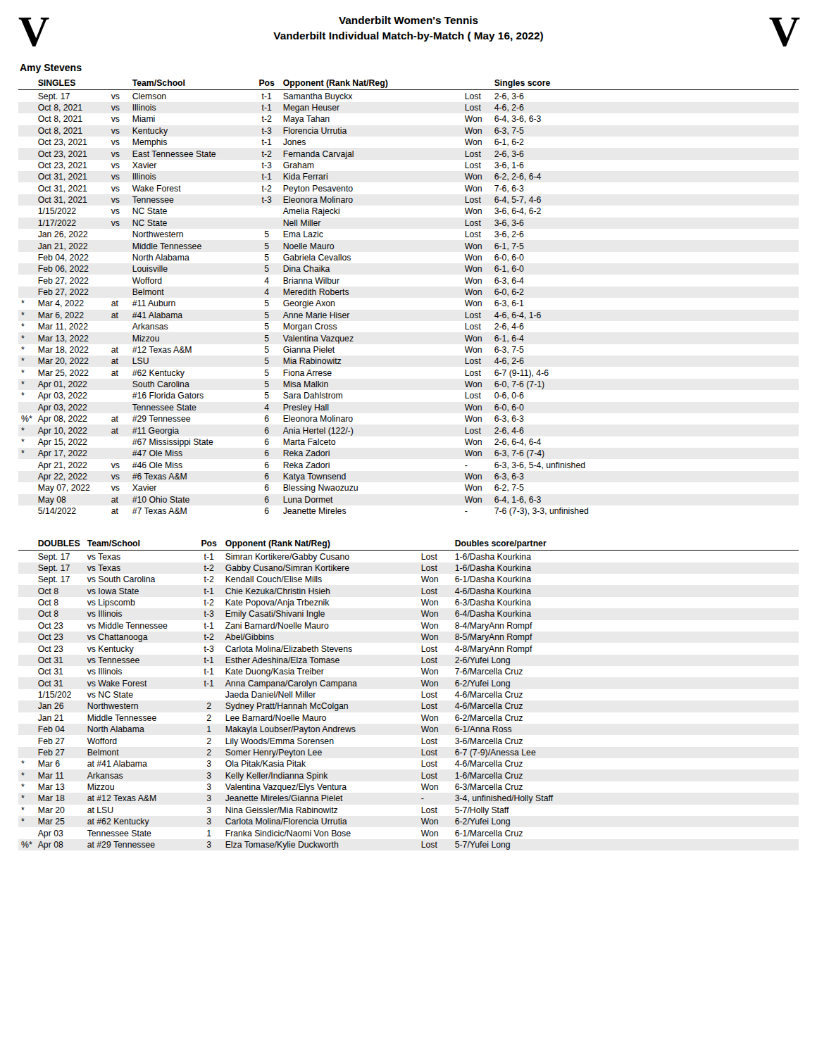V V
Vanderbilt Women's Tennis
Vanderbilt Individual Match-by-Match ( May 16, 2022)
Amy Stevens
| | SINGLES | | Team/School | Pos | Opponent (Rank Nat/Reg) | | Singles score |
| --- | --- | --- | --- | --- | --- | --- | --- |
| | Sept. 17 | vs | Clemson | t-1 | Samantha Buyckx | Lost | 2-6, 3-6 |
| | Oct 8, 2021 | vs | Illinois | t-1 | Megan Heuser | Lost | 4-6, 2-6 |
| | Oct 8, 2021 | vs | Miami | t-2 | Maya Tahan | Won | 6-4, 3-6, 6-3 |
| | Oct 8, 2021 | vs | Kentucky | t-3 | Florencia Urrutia | Won | 6-3, 7-5 |
| | Oct 23, 2021 | vs | Memphis | t-1 | Jones | Won | 6-1, 6-2 |
| | Oct 23, 2021 | vs | East Tennessee State | t-2 | Fernanda Carvajal | Lost | 2-6, 3-6 |
| | Oct 23, 2021 | vs | Xavier | t-3 | Graham | Lost | 3-6, 1-6 |
| | Oct 31, 2021 | vs | Illinois | t-1 | Kida Ferrari | Won | 6-2, 2-6, 6-4 |
| | Oct 31, 2021 | vs | Wake Forest | t-2 | Peyton Pesavento | Won | 7-6, 6-3 |
| | Oct 31, 2021 | vs | Tennessee | t-3 | Eleonora Molinaro | Lost | 6-4, 5-7, 4-6 |
| | 1/15/2022 | vs | NC State | | Amelia Rajecki | Won | 3-6, 6-4, 6-2 |
| | 1/17/2022 | vs | NC State | | Nell Miller | Lost | 3-6, 3-6 |
| | Jan 26, 2022 | | Northwestern | 5 | Ema Lazic | Lost | 3-6, 2-6 |
| | Jan 21, 2022 | | Middle Tennessee | 5 | Noelle Mauro | Won | 6-1, 7-5 |
| | Feb 04, 2022 | | North Alabama | 5 | Gabriela Cevallos | Won | 6-0, 6-0 |
| | Feb 06, 2022 | | Louisville | 5 | Dina Chaika | Won | 6-1, 6-0 |
| | Feb 27, 2022 | | Wofford | 4 | Brianna Wilbur | Won | 6-3, 6-4 |
| | Feb 27, 2022 | | Belmont | 4 | Meredith Roberts | Won | 6-0, 6-2 |
| * | Mar 4, 2022 | at | #11 Auburn | 5 | Georgie Axon | Won | 6-3, 6-1 |
| * | Mar 6, 2022 | at | #41 Alabama | 5 | Anne Marie Hiser | Lost | 4-6, 6-4, 1-6 |
| * | Mar 11, 2022 | | Arkansas | 5 | Morgan Cross | Lost | 2-6, 4-6 |
| * | Mar 13, 2022 | | Mizzou | 5 | Valentina Vazquez | Won | 6-1, 6-4 |
| * | Mar 18, 2022 | at | #12 Texas A&M | 5 | Gianna Pielet | Won | 6-3, 7-5 |
| * | Mar 20, 2022 | at | LSU | 5 | Mia Rabinowitz | Lost | 4-6, 2-6 |
| * | Mar 25, 2022 | at | #62 Kentucky | 5 | Fiona Arrese | Lost | 6-7 (9-11), 4-6 |
| * | Apr 01, 2022 | | South Carolina | 5 | Misa Malkin | Won | 6-0, 7-6 (7-1) |
| * | Apr 03, 2022 | | #16 Florida Gators | 5 | Sara Dahlstrom | Lost | 0-6, 0-6 |
| | Apr 03, 2022 | | Tennessee State | 4 | Presley Hall | Won | 6-0, 6-0 |
| %* | Apr 08, 2022 | at | #29 Tennessee | 6 | Eleonora Molinaro | Won | 6-3, 6-3 |
| * | Apr 10, 2022 | at | #11 Georgia | 6 | Ania Hertel (122/-) | Lost | 2-6, 4-6 |
| * | Apr 15, 2022 | | #67 Mississippi State | 6 | Marta Falceto | Won | 2-6, 6-4, 6-4 |
| * | Apr 17, 2022 | | #47 Ole Miss | 6 | Reka Zadori | Won | 6-3, 7-6 (7-4) |
| | Apr 21, 2022 | vs | #46 Ole Miss | 6 | Reka Zadori | - | 6-3, 3-6, 5-4, unfinished |
| | Apr 22, 2022 | vs | #6 Texas A&M | 6 | Katya Townsend | Won | 6-3, 6-3 |
| | May 07, 2022 | vs | Xavier | 6 | Blessing Nwaozuzu | Won | 6-2, 7-5 |
| | May 08 | at | #10 Ohio State | 6 | Luna Dormet | Won | 6-4, 1-6, 6-3 |
| | 5/14/2022 | at | #7 Texas A&M | 6 | Jeanette Mireles | - | 7-6 (7-3), 3-3, unfinished |
| | DOUBLES | Team/School | Pos | Opponent (Rank Nat/Reg) | | Doubles score/partner |
| --- | --- | --- | --- | --- | --- | --- |
| | Sept. 17 | vs Texas | t-1 | Simran Kortikere/Gabby Cusano | Lost | 1-6/Dasha Kourkina |
| | Sept. 17 | vs Texas | t-2 | Gabby Cusano/Simran Kortikere | Lost | 1-6/Dasha Kourkina |
| | Sept. 17 | vs South Carolina | t-2 | Kendall Couch/Elise Mills | Won | 6-1/Dasha Kourkina |
| | Oct 8 | vs Iowa State | t-1 | Chie Kezuka/Christin Hsieh | Lost | 4-6/Dasha Kourkina |
| | Oct 8 | vs Lipscomb | t-2 | Kate Popova/Anja Trbeznik | Won | 6-3/Dasha Kourkina |
| | Oct 8 | vs Illinois | t-3 | Emily Casati/Shivani Ingle | Won | 6-4/Dasha Kourkina |
| | Oct 23 | vs Middle Tennessee | t-1 | Zani Barnard/Noelle Mauro | Won | 8-4/MaryAnn Rompf |
| | Oct 23 | vs Chattanooga | t-2 | Abel/Gibbins | Won | 8-5/MaryAnn Rompf |
| | Oct 23 | vs Kentucky | t-3 | Carlota Molina/Elizabeth Stevens | Lost | 4-8/MaryAnn Rompf |
| | Oct 31 | vs Tennessee | t-1 | Esther Adeshina/Elza Tomase | Lost | 2-6/Yufei Long |
| | Oct 31 | vs Illinois | t-1 | Kate Duong/Kasia Treiber | Won | 7-6/Marcella Cruz |
| | Oct 31 | vs Wake Forest | t-1 | Anna Campana/Carolyn Campana | Won | 6-2/Yufei Long |
| | 1/15/202 | vs NC State | | Jaeda Daniel/Nell Miller | Lost | 4-6/Marcella Cruz |
| | Jan 26 | Northwestern | 2 | Sydney Pratt/Hannah McColgan | Lost | 4-6/Marcella Cruz |
| | Jan 21 | Middle Tennessee | 2 | Lee Barnard/Noelle Mauro | Won | 6-2/Marcella Cruz |
| | Feb 04 | North Alabama | 1 | Makayla Loubser/Payton Andrews | Won | 6-1/Anna Ross |
| | Feb 27 | Wofford | 2 | Lily Woods/Emma Sorensen | Lost | 3-6/Marcella Cruz |
| | Feb 27 | Belmont | 2 | Somer Henry/Peyton Lee | Lost | 6-7 (7-9)/Anessa Lee |
| * | Mar 6 | at #41 Alabama | 3 | Ola Pitak/Kasia Pitak | Lost | 4-6/Marcella Cruz |
| * | Mar 11 | Arkansas | 3 | Kelly Keller/Indianna Spink | Lost | 1-6/Marcella Cruz |
| * | Mar 13 | Mizzou | 3 | Valentina Vazquez/Elys Ventura | Won | 6-3/Marcella Cruz |
| * | Mar 18 | at #12 Texas A&M | 3 | Jeanette Mireles/Gianna Pielet | - | 3-4, unfinished/Holly Staff |
| * | Mar 20 | at LSU | 3 | Nina Geissler/Mia Rabinowitz | Lost | 5-7/Holly Staff |
| * | Mar 25 | at #62 Kentucky | 3 | Carlota Molina/Florencia Urrutia | Won | 6-2/Yufei Long |
| | Apr 03 | Tennessee State | 1 | Franka Sindicic/Naomi Von Bose | Won | 6-1/Marcella Cruz |
| %* | Apr 08 | at #29 Tennessee | 3 | Elza Tomase/Kylie Duckworth | Lost | 5-7/Yufei Long |